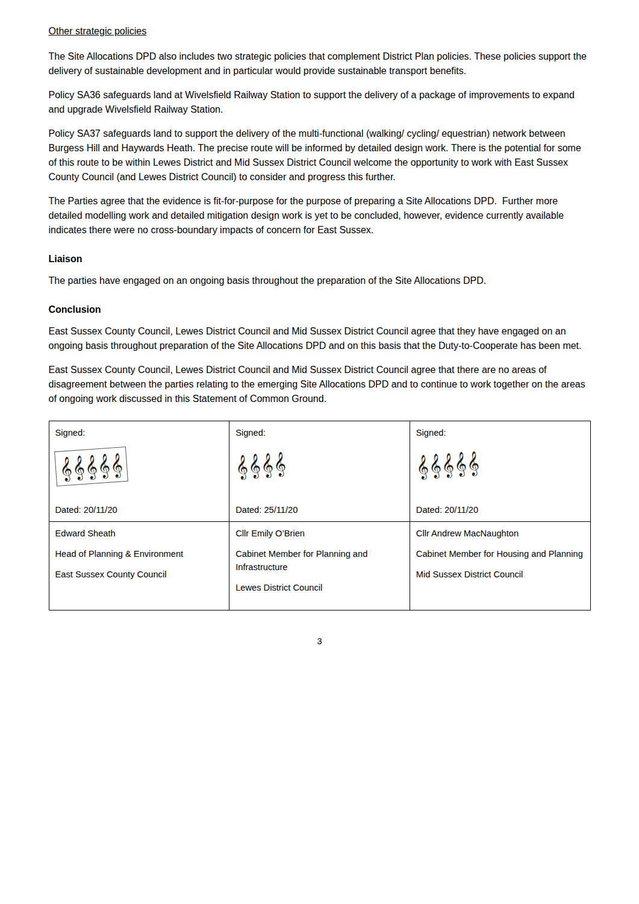Other strategic policies
The Site Allocations DPD also includes two strategic policies that complement District Plan policies. These policies support the delivery of sustainable development and in particular would provide sustainable transport benefits.
Policy SA36 safeguards land at Wivelsfield Railway Station to support the delivery of a package of improvements to expand and upgrade Wivelsfield Railway Station.
Policy SA37 safeguards land to support the delivery of the multi-functional (walking/ cycling/ equestrian) network between Burgess Hill and Haywards Heath. The precise route will be informed by detailed design work. There is the potential for some of this route to be within Lewes District and Mid Sussex District Council welcome the opportunity to work with East Sussex County Council (and Lewes District Council) to consider and progress this further.
The Parties agree that the evidence is fit-for-purpose for the purpose of preparing a Site Allocations DPD. Further more detailed modelling work and detailed mitigation design work is yet to be concluded, however, evidence currently available indicates there were no cross-boundary impacts of concern for East Sussex.
Liaison
The parties have engaged on an ongoing basis throughout the preparation of the Site Allocations DPD.
Conclusion
East Sussex County Council, Lewes District Council and Mid Sussex District Council agree that they have engaged on an ongoing basis throughout preparation of the Site Allocations DPD and on this basis that the Duty-to-Cooperate has been met.
East Sussex County Council, Lewes District Council and Mid Sussex District Council agree that there are no areas of disagreement between the parties relating to the emerging Site Allocations DPD and to continue to work together on the areas of ongoing work discussed in this Statement of Common Ground.
| Signed: 𝄞𝄞𝄞𝄞𝄞 Dated: 20/11/20 | Signed: 𝄞𝄞𝄞𝄞 Dated: 25/11/20 | Signed: 𝄞𝄞𝄞𝄞𝄞 Dated: 20/11/20 |
| Edward Sheath Head of Planning & Environment East Sussex County Council | Cllr Emily O’Brien Cabinet Member for Planning and Infrastructure Lewes District Council | Cllr Andrew MacNaughton Cabinet Member for Housing and Planning Mid Sussex District Council |
3